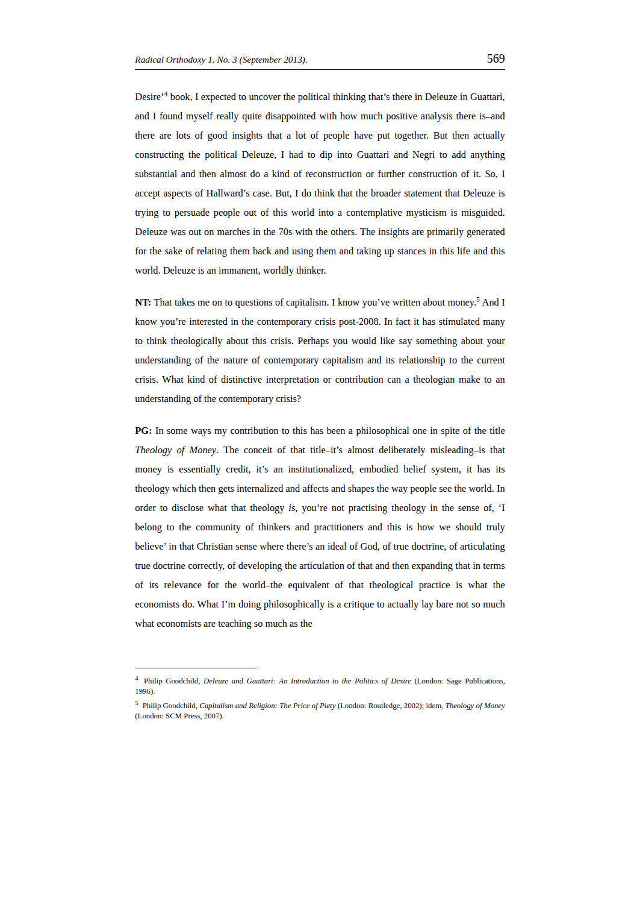Radical Orthodoxy 1, No. 3 (September 2013). 569
Desire’4 book, I expected to uncover the political thinking that’s there in Deleuze in Guattari, and I found myself really quite disappointed with how much positive analysis there is–and there are lots of good insights that a lot of people have put together. But then actually constructing the political Deleuze, I had to dip into Guattari and Negri to add anything substantial and then almost do a kind of reconstruction or further construction of it. So, I accept aspects of Hallward’s case. But, I do think that the broader statement that Deleuze is trying to persuade people out of this world into a contemplative mysticism is misguided. Deleuze was out on marches in the 70s with the others. The insights are primarily generated for the sake of relating them back and using them and taking up stances in this life and this world. Deleuze is an immanent, worldly thinker.
NT: That takes me on to questions of capitalism. I know you’ve written about money.5 And I know you’re interested in the contemporary crisis post-2008. In fact it has stimulated many to think theologically about this crisis. Perhaps you would like say something about your understanding of the nature of contemporary capitalism and its relationship to the current crisis. What kind of distinctive interpretation or contribution can a theologian make to an understanding of the contemporary crisis?
PG: In some ways my contribution to this has been a philosophical one in spite of the title Theology of Money. The conceit of that title–it’s almost deliberately misleading–is that money is essentially credit, it’s an institutionalized, embodied belief system, it has its theology which then gets internalized and affects and shapes the way people see the world. In order to disclose what that theology is, you’re not practising theology in the sense of, ‘I belong to the community of thinkers and practitioners and this is how we should truly believe’ in that Christian sense where there’s an ideal of God, of true doctrine, of articulating true doctrine correctly, of developing the articulation of that and then expanding that in terms of its relevance for the world–the equivalent of that theological practice is what the economists do. What I’m doing philosophically is a critique to actually lay bare not so much what economists are teaching so much as the
4 Philip Goodchild, Deleuze and Guattari: An Introduction to the Politics of Desire (London: Sage Publications, 1996).
5 Philip Goodchild, Capitalism and Religion: The Price of Piety (London: Routledge, 2002); idem, Theology of Money (London: SCM Press, 2007).